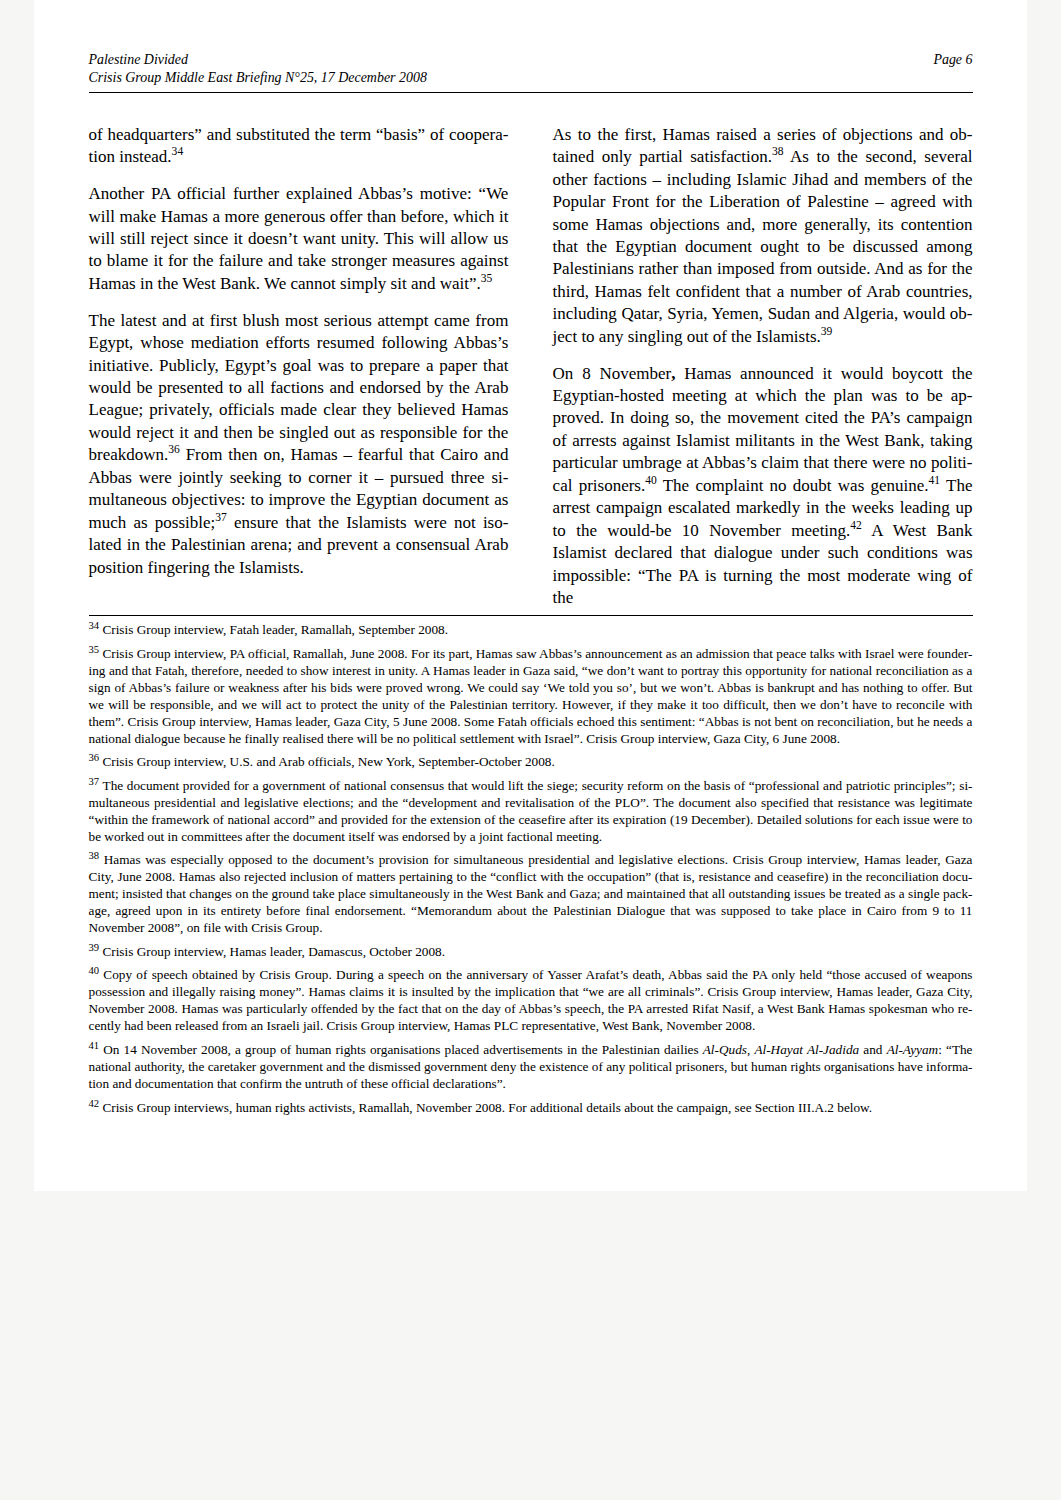Palestine Divided
Crisis Group Middle East Briefing N°25, 17 December 2008
Page 6
of headquarters” and substituted the term “basis” of cooperation instead.34
Another PA official further explained Abbas’s motive: “We will make Hamas a more generous offer than before, which it will still reject since it doesn’t want unity. This will allow us to blame it for the failure and take stronger measures against Hamas in the West Bank. We cannot simply sit and wait”.35
The latest and at first blush most serious attempt came from Egypt, whose mediation efforts resumed following Abbas’s initiative. Publicly, Egypt’s goal was to prepare a paper that would be presented to all factions and endorsed by the Arab League; privately, officials made clear they believed Hamas would reject it and then be singled out as responsible for the breakdown.36 From then on, Hamas – fearful that Cairo and Abbas were jointly seeking to corner it – pursued three simultaneous objectives: to improve the Egyptian document as much as possible;37 ensure that the Islamists were not isolated in the Palestinian arena; and prevent a consensual Arab position fingering the Islamists.
As to the first, Hamas raised a series of objections and obtained only partial satisfaction.38 As to the second, several other factions – including Islamic Jihad and members of the Popular Front for the Liberation of Palestine – agreed with some Hamas objections and, more generally, its contention that the Egyptian document ought to be discussed among Palestinians rather than imposed from outside. And as for the third, Hamas felt confident that a number of Arab countries, including Qatar, Syria, Yemen, Sudan and Algeria, would object to any singling out of the Islamists.39
On 8 November, Hamas announced it would boycott the Egyptian-hosted meeting at which the plan was to be approved. In doing so, the movement cited the PA’s campaign of arrests against Islamist militants in the West Bank, taking particular umbrage at Abbas’s claim that there were no political prisoners.40 The complaint no doubt was genuine.41 The arrest campaign escalated markedly in the weeks leading up to the would-be 10 November meeting.42 A West Bank Islamist declared that dialogue under such conditions was impossible: “The PA is turning the most moderate wing of the
34 Crisis Group interview, Fatah leader, Ramallah, September 2008.
35 Crisis Group interview, PA official, Ramallah, June 2008. For its part, Hamas saw Abbas’s announcement as an admission that peace talks with Israel were foundering and that Fatah, therefore, needed to show interest in unity. A Hamas leader in Gaza said, “we don’t want to portray this opportunity for national reconciliation as a sign of Abbas’s failure or weakness after his bids were proved wrong. We could say ‘We told you so’, but we won’t. Abbas is bankrupt and has nothing to offer. But we will be responsible, and we will act to protect the unity of the Palestinian territory. However, if they make it too difficult, then we don’t have to reconcile with them”. Crisis Group interview, Hamas leader, Gaza City, 5 June 2008. Some Fatah officials echoed this sentiment: “Abbas is not bent on reconciliation, but he needs a national dialogue because he finally realised there will be no political settlement with Israel”. Crisis Group interview, Gaza City, 6 June 2008.
36 Crisis Group interview, U.S. and Arab officials, New York, September-October 2008.
37 The document provided for a government of national consensus that would lift the siege; security reform on the basis of “professional and patriotic principles”; simultaneous presidential and legislative elections; and the “development and revitalisation of the PLO”. The document also specified that resistance was legitimate “within the framework of national accord” and provided for the extension of the ceasefire after its expiration (19 December). Detailed solutions for each issue were to be worked out in committees after the document itself was endorsed by a joint factional meeting.
38 Hamas was especially opposed to the document’s provision for simultaneous presidential and legislative elections. Crisis Group interview, Hamas leader, Gaza City, June 2008. Hamas also rejected inclusion of matters pertaining to the “conflict with the occupation” (that is, resistance and ceasefire) in the reconciliation document; insisted that changes on the ground take place simultaneously in the West Bank and Gaza; and maintained that all outstanding issues be treated as a single package, agreed upon in its entirety before final endorsement. “Memorandum about the Palestinian Dialogue that was supposed to take place in Cairo from 9 to 11 November 2008”, on file with Crisis Group.
39 Crisis Group interview, Hamas leader, Damascus, October 2008.
40 Copy of speech obtained by Crisis Group. During a speech on the anniversary of Yasser Arafat’s death, Abbas said the PA only held “those accused of weapons possession and illegally raising money”. Hamas claims it is insulted by the implication that “we are all criminals”. Crisis Group interview, Hamas leader, Gaza City, November 2008. Hamas was particularly offended by the fact that on the day of Abbas’s speech, the PA arrested Rifat Nasif, a West Bank Hamas spokesman who recently had been released from an Israeli jail. Crisis Group interview, Hamas PLC representative, West Bank, November 2008.
41 On 14 November 2008, a group of human rights organisations placed advertisements in the Palestinian dailies Al-Quds, Al-Hayat Al-Jadida and Al-Ayyam: “The national authority, the caretaker government and the dismissed government deny the existence of any political prisoners, but human rights organisations have information and documentation that confirm the untruth of these official declarations”.
42 Crisis Group interviews, human rights activists, Ramallah, November 2008. For additional details about the campaign, see Section III.A.2 below.